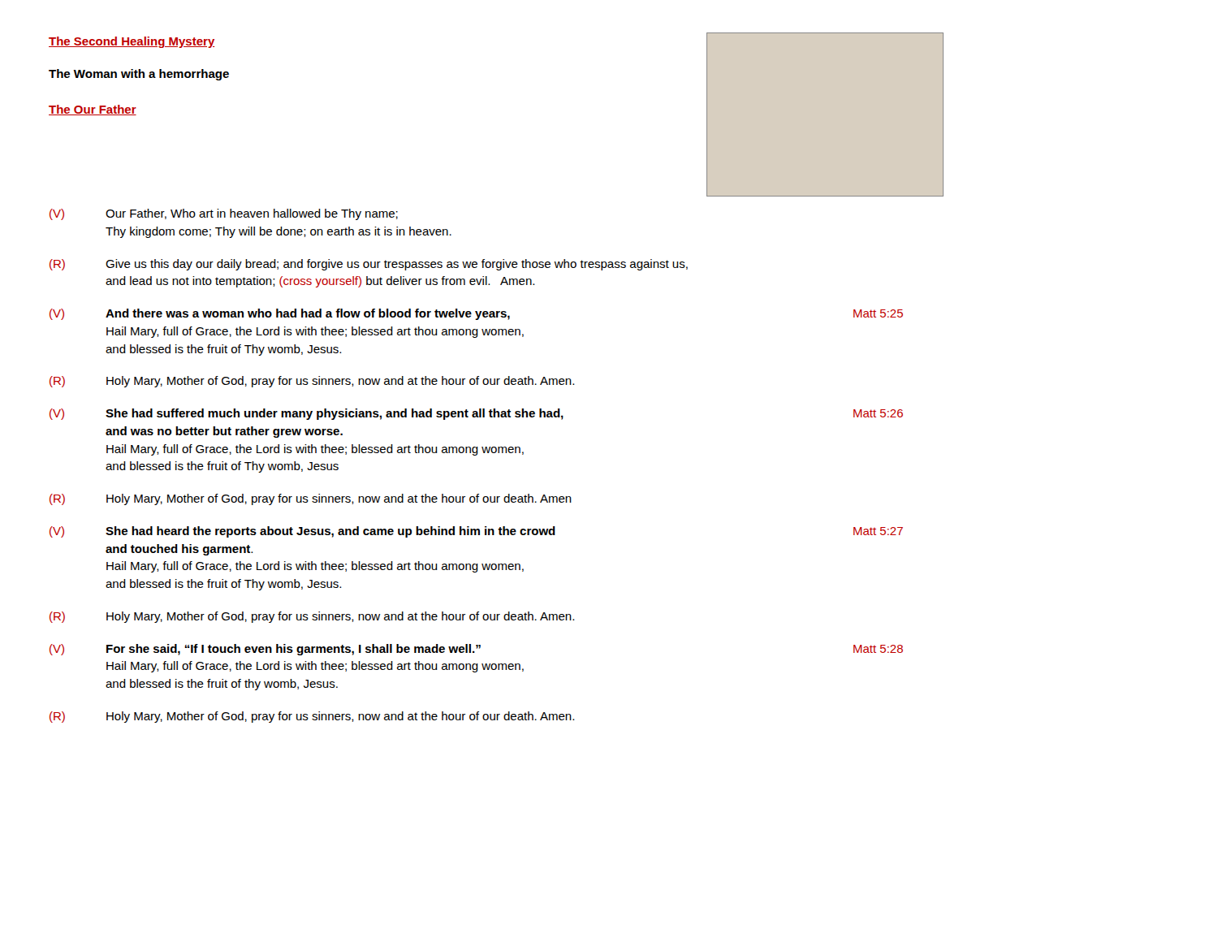The Second Healing Mystery
The Woman with a hemorrhage
The Our Father
| (V) | Our Father, Who art in heaven hallowed be Thy name; Thy kingdom come; Thy will be done; on earth as it is in heaven. | |
| (R) | Give us this day our daily bread; and forgive us our trespasses as we forgive those who trespass against us, and lead us not into temptation; (cross yourself) but deliver us from evil. Amen. | |
| (V) | And there was a woman who had had a flow of blood for twelve years, Hail Mary, full of Grace, the Lord is with thee; blessed art thou among women, and blessed is the fruit of Thy womb, Jesus. | Matt 5:25 |
| (R) | Holy Mary, Mother of God, pray for us sinners, now and at the hour of our death. Amen. | |
| (V) | She had suffered much under many physicians, and had spent all that she had, and was no better but rather grew worse. Hail Mary, full of Grace, the Lord is with thee; blessed art thou among women, and blessed is the fruit of Thy womb, Jesus | Matt 5:26 |
| (R) | Holy Mary, Mother of God, pray for us sinners, now and at the hour of our death. Amen | |
| (V) | She had heard the reports about Jesus, and came up behind him in the crowd and touched his garment . Hail Mary, full of Grace, the Lord is with thee; blessed art thou among women, and blessed is the fruit of Thy womb, Jesus. | Matt 5:27 |
| (R) | Holy Mary, Mother of God, pray for us sinners, now and at the hour of our death. Amen. | |
| (V) | For she said, “If I touch even his garments, I shall be made well.” Hail Mary, full of Grace, the Lord is with thee; blessed art thou among women, and blessed is the fruit of thy womb, Jesus. | Matt 5:28 |
| (R) | Holy Mary, Mother of God, pray for us sinners, now and at the hour of our death. Amen. | |